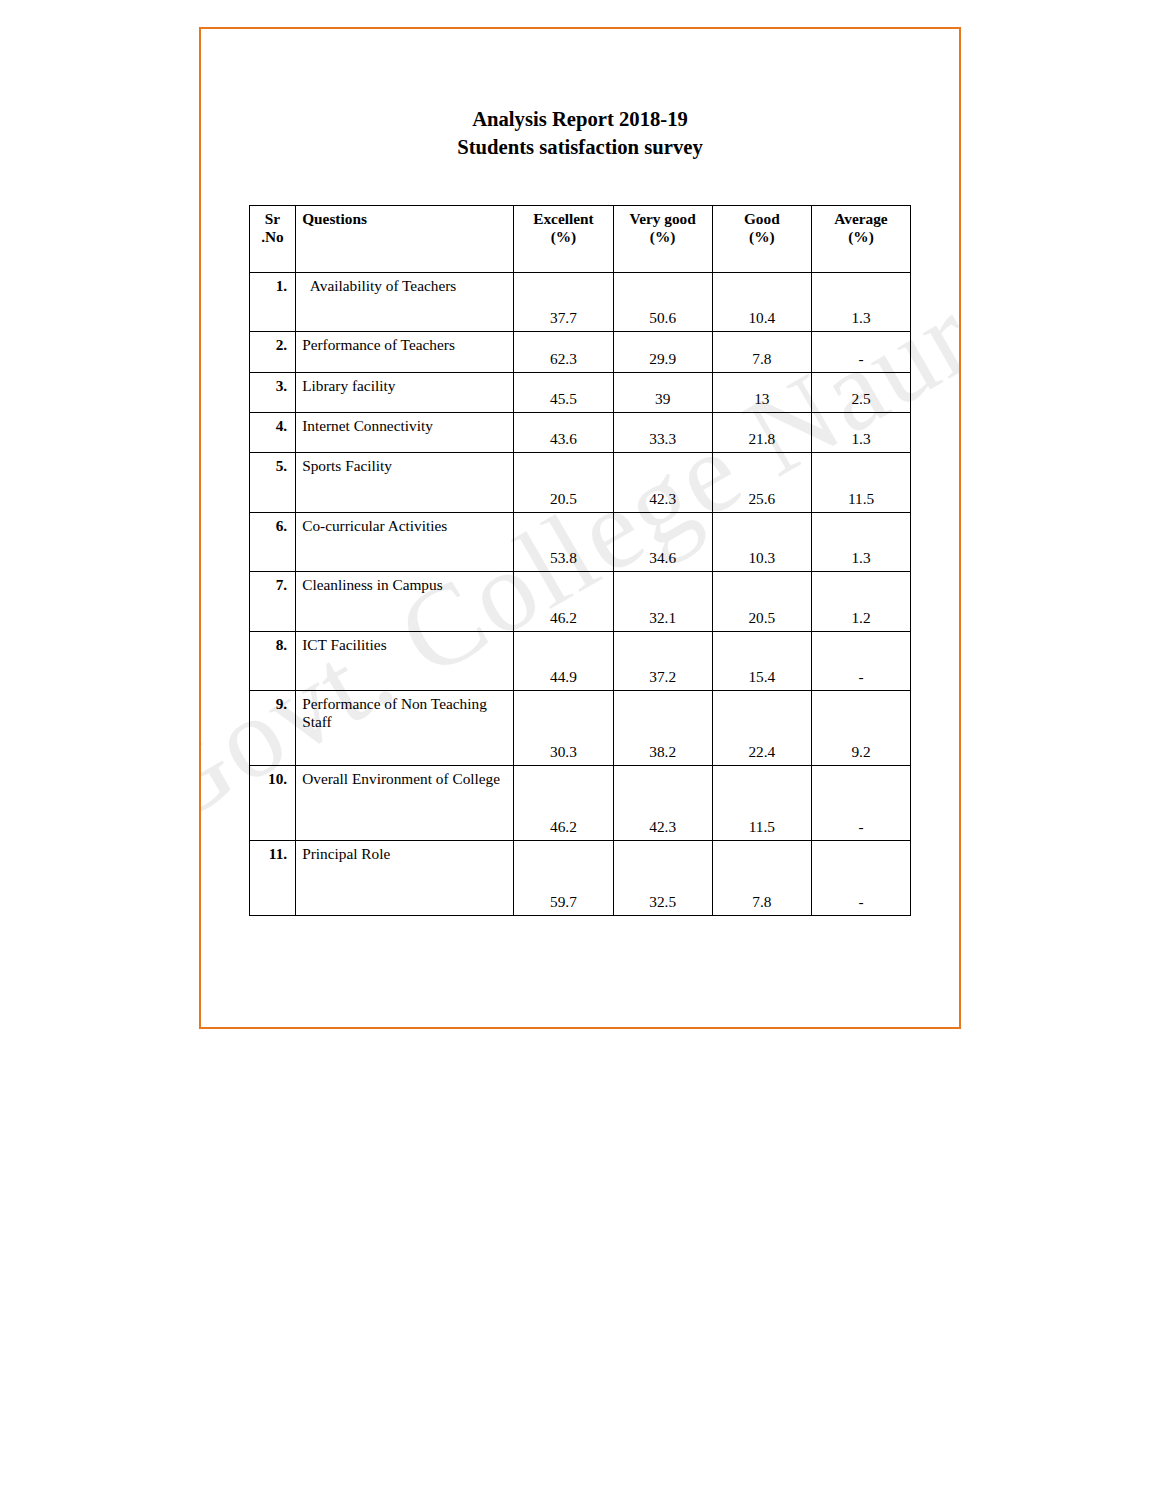Govt. College Naura
Analysis Report 2018-19 Students satisfaction survey
| Sr .No | Questions | Excellent (%) | Very good (%) | Good (%) | Average (%) |
| --- | --- | --- | --- | --- | --- |
| 1. | Availability of Teachers | 37.7 | 50.6 | 10.4 | 1.3 |
| 2. | Performance of Teachers | 62.3 | 29.9 | 7.8 | - |
| 3. | Library facility | 45.5 | 39 | 13 | 2.5 |
| 4. | Internet Connectivity | 43.6 | 33.3 | 21.8 | 1.3 |
| 5. | Sports Facility | 20.5 | 42.3 | 25.6 | 11.5 |
| 6. | Co-curricular Activities | 53.8 | 34.6 | 10.3 | 1.3 |
| 7. | Cleanliness in Campus | 46.2 | 32.1 | 20.5 | 1.2 |
| 8. | ICT Facilities | 44.9 | 37.2 | 15.4 | - |
| 9. | Performance of Non Teaching Staff | 30.3 | 38.2 | 22.4 | 9.2 |
| 10. | Overall Environment of College | 46.2 | 42.3 | 11.5 | - |
| 11. | Principal Role | 59.7 | 32.5 | 7.8 | - |